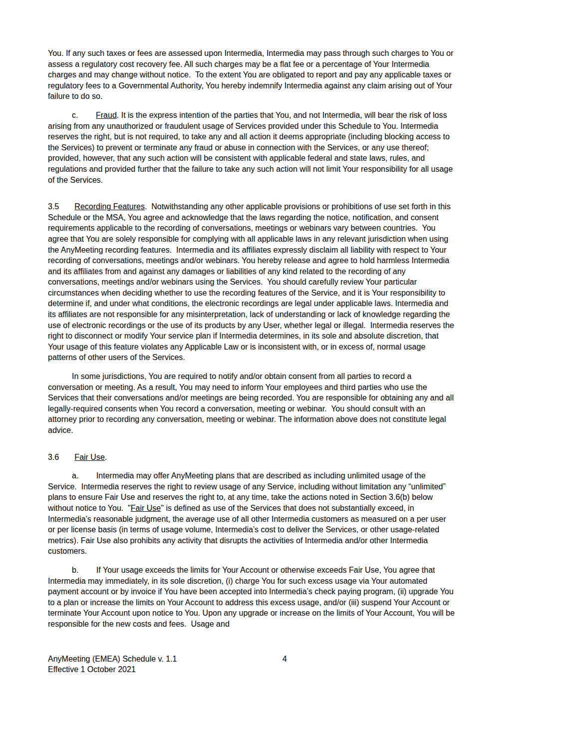You. If any such taxes or fees are assessed upon Intermedia, Intermedia may pass through such charges to You or assess a regulatory cost recovery fee. All such charges may be a flat fee or a percentage of Your Intermedia charges and may change without notice. To the extent You are obligated to report and pay any applicable taxes or regulatory fees to a Governmental Authority, You hereby indemnify Intermedia against any claim arising out of Your failure to do so.
c. Fraud. It is the express intention of the parties that You, and not Intermedia, will bear the risk of loss arising from any unauthorized or fraudulent usage of Services provided under this Schedule to You. Intermedia reserves the right, but is not required, to take any and all action it deems appropriate (including blocking access to the Services) to prevent or terminate any fraud or abuse in connection with the Services, or any use thereof; provided, however, that any such action will be consistent with applicable federal and state laws, rules, and regulations and provided further that the failure to take any such action will not limit Your responsibility for all usage of the Services.
3.5 Recording Features. Notwithstanding any other applicable provisions or prohibitions of use set forth in this Schedule or the MSA, You agree and acknowledge that the laws regarding the notice, notification, and consent requirements applicable to the recording of conversations, meetings or webinars vary between countries. You agree that You are solely responsible for complying with all applicable laws in any relevant jurisdiction when using the AnyMeeting recording features. Intermedia and its affiliates expressly disclaim all liability with respect to Your recording of conversations, meetings and/or webinars. You hereby release and agree to hold harmless Intermedia and its affiliates from and against any damages or liabilities of any kind related to the recording of any conversations, meetings and/or webinars using the Services. You should carefully review Your particular circumstances when deciding whether to use the recording features of the Service, and it is Your responsibility to determine if, and under what conditions, the electronic recordings are legal under applicable laws. Intermedia and its affiliates are not responsible for any misinterpretation, lack of understanding or lack of knowledge regarding the use of electronic recordings or the use of its products by any User, whether legal or illegal. Intermedia reserves the right to disconnect or modify Your service plan if Intermedia determines, in its sole and absolute discretion, that Your usage of this feature violates any Applicable Law or is inconsistent with, or in excess of, normal usage patterns of other users of the Services.
In some jurisdictions, You are required to notify and/or obtain consent from all parties to record a conversation or meeting. As a result, You may need to inform Your employees and third parties who use the Services that their conversations and/or meetings are being recorded. You are responsible for obtaining any and all legally-required consents when You record a conversation, meeting or webinar. You should consult with an attorney prior to recording any conversation, meeting or webinar. The information above does not constitute legal advice.
3.6 Fair Use.
a. Intermedia may offer AnyMeeting plans that are described as including unlimited usage of the Service. Intermedia reserves the right to review usage of any Service, including without limitation any “unlimited” plans to ensure Fair Use and reserves the right to, at any time, take the actions noted in Section 3.6(b) below without notice to You. "Fair Use" is defined as use of the Services that does not substantially exceed, in Intermedia’s reasonable judgment, the average use of all other Intermedia customers as measured on a per user or per license basis (in terms of usage volume, Intermedia’s cost to deliver the Services, or other usage-related metrics). Fair Use also prohibits any activity that disrupts the activities of Intermedia and/or other Intermedia customers.
b. If Your usage exceeds the limits for Your Account or otherwise exceeds Fair Use, You agree that Intermedia may immediately, in its sole discretion, (i) charge You for such excess usage via Your automated payment account or by invoice if You have been accepted into Intermedia’s check paying program, (ii) upgrade You to a plan or increase the limits on Your Account to address this excess usage, and/or (iii) suspend Your Account or terminate Your Account upon notice to You. Upon any upgrade or increase on the limits of Your Account, You will be responsible for the new costs and fees. Usage and
AnyMeeting (EMEA) Schedule v. 1.1 Effective 1 October 2021 4